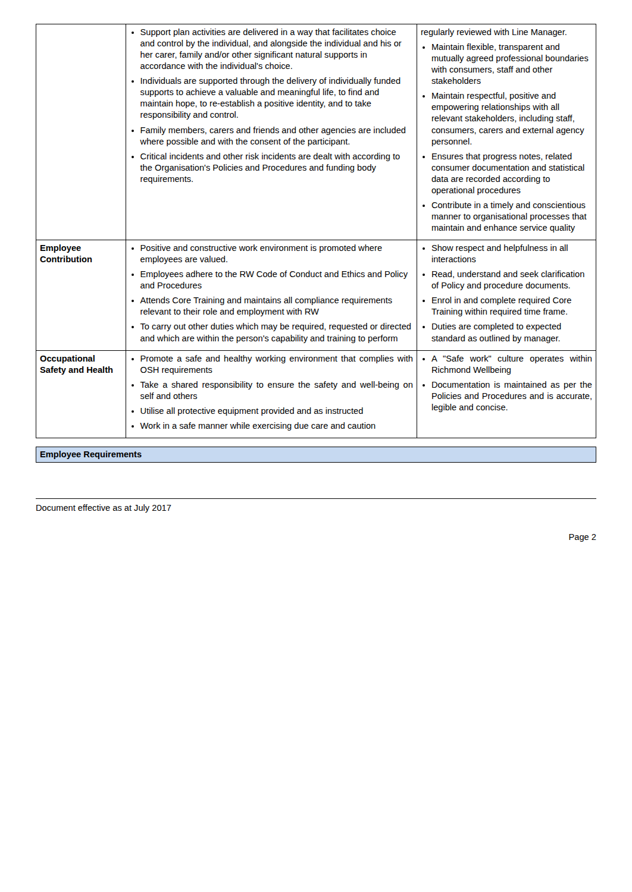| | Support plan activities are delivered in a way that facilitates choice and control by the individual, and alongside the individual and his or her carer, family and/or other significant natural supports in accordance with the individual's choice. Individuals are supported through the delivery of individually funded supports to achieve a valuable and meaningful life, to find and maintain hope, to re-establish a positive identity, and to take responsibility and control. Family members, carers and friends and other agencies are included where possible and with the consent of the participant. Critical incidents and other risk incidents are dealt with according to the Organisation's Policies and Procedures and funding body requirements. | regularly reviewed with Line Manager. Maintain flexible, transparent and mutually agreed professional boundaries with consumers, staff and other stakeholders Maintain respectful, positive and empowering relationships with all relevant stakeholders, including staff, consumers, carers and external agency personnel. Ensures that progress notes, related consumer documentation and statistical data are recorded according to operational procedures Contribute in a timely and conscientious manner to organisational processes that maintain and enhance service quality |
| Employee Contribution | Positive and constructive work environment is promoted where employees are valued. Employees adhere to the RW Code of Conduct and Ethics and Policy and Procedures Attends Core Training and maintains all compliance requirements relevant to their role and employment with RW To carry out other duties which may be required, requested or directed and which are within the person's capability and training to perform | Show respect and helpfulness in all interactions Read, understand and seek clarification of Policy and procedure documents. Enrol in and complete required Core Training within required time frame. Duties are completed to expected standard as outlined by manager. |
| Occupational Safety and Health | Promote a safe and healthy working environment that complies with OSH requirements Take a shared responsibility to ensure the safety and well-being on self and others Utilise all protective equipment provided and as instructed Work in a safe manner while exercising due care and caution | A "Safe work" culture operates within Richmond Wellbeing Documentation is maintained as per the Policies and Procedures and is accurate, legible and concise. |
Employee Requirements
Document effective as at July 2017
Page 2